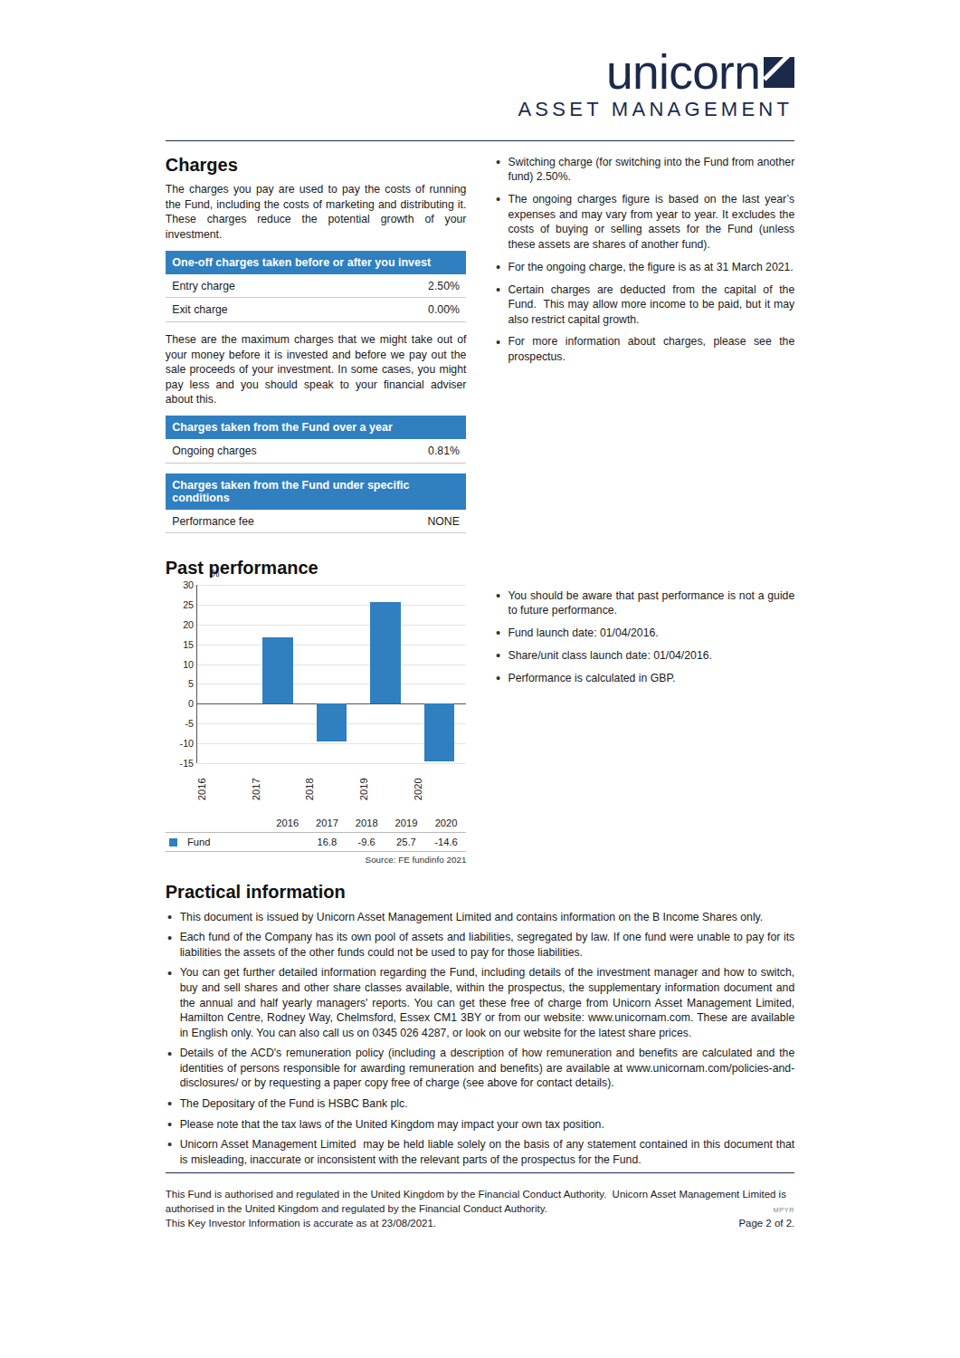unicorn
ASSET MANAGEMENT
Charges
The charges you pay are used to pay the costs of running the Fund, including the costs of marketing and distributing it. These charges reduce the potential growth of your investment.
| One-off charges taken before or after you invest |
| --- |
| Entry charge | 2.50% |
| Exit charge | 0.00% |
These are the maximum charges that we might take out of your money before it is invested and before we pay out the sale proceeds of your investment. In some cases, you might pay less and you should speak to your financial adviser about this.
| Charges taken from the Fund over a year |
| --- |
| Ongoing charges | 0.81% |
| Charges taken from the Fund under specific conditions |
| --- |
| Performance fee | NONE |
Switching charge (for switching into the Fund from another fund) 2.50%.
The ongoing charges figure is based on the last year’s expenses and may vary from year to year. It excludes the costs of buying or selling assets for the Fund (unless these assets are shares of another fund).
For the ongoing charge, the figure is as at 31 March 2021.
Certain charges are deducted from the capital of the Fund. This may allow more income to be paid, but it may also restrict capital growth.
For more information about charges, please see the prospectus.
Past performance
% 30 25 20 15 10 5 0 -5 -10 -15
2016
2017
2018
2019
2020
| | 2016 | 2017 | 2018 | 2019 | 2020 |
| --- | --- | --- | --- | --- | --- |
| Fund | | 16.8 | -9.6 | 25.7 | -14.6 |
Source: FE fundinfo 2021
You should be aware that past performance is not a guide to future performance.
Fund launch date: 01/04/2016.
Share/unit class launch date: 01/04/2016.
Performance is calculated in GBP.
Practical information
This document is issued by Unicorn Asset Management Limited and contains information on the B Income Shares only.
Each fund of the Company has its own pool of assets and liabilities, segregated by law. If one fund were unable to pay for its liabilities the assets of the other funds could not be used to pay for those liabilities.
You can get further detailed information regarding the Fund, including details of the investment manager and how to switch, buy and sell shares and other share classes available, within the prospectus, the supplementary information document and the annual and half yearly managers' reports. You can get these free of charge from Unicorn Asset Management Limited, Hamilton Centre, Rodney Way, Chelmsford, Essex CM1 3BY or from our website: www.unicornam.com. These are available in English only. You can also call us on 0345 026 4287, or look on our website for the latest share prices.
Details of the ACD's remuneration policy (including a description of how remuneration and benefits are calculated and the identities of persons responsible for awarding remuneration and benefits) are available at www.unicornam.com/policies-and-disclosures/ or by requesting a paper copy free of charge (see above for contact details).
The Depositary of the Fund is HSBC Bank plc.
Please note that the tax laws of the United Kingdom may impact your own tax position.
Unicorn Asset Management Limited may be held liable solely on the basis of any statement contained in this document that is misleading, inaccurate or inconsistent with the relevant parts of the prospectus for the Fund.
This Fund is authorised and regulated in the United Kingdom by the Financial Conduct Authority. Unicorn Asset Management Limited is authorised in the United Kingdom and regulated by the Financial Conduct Authority.
This Key Investor Information is accurate as at 23/08/2021. MPYR Page 2 of 2.